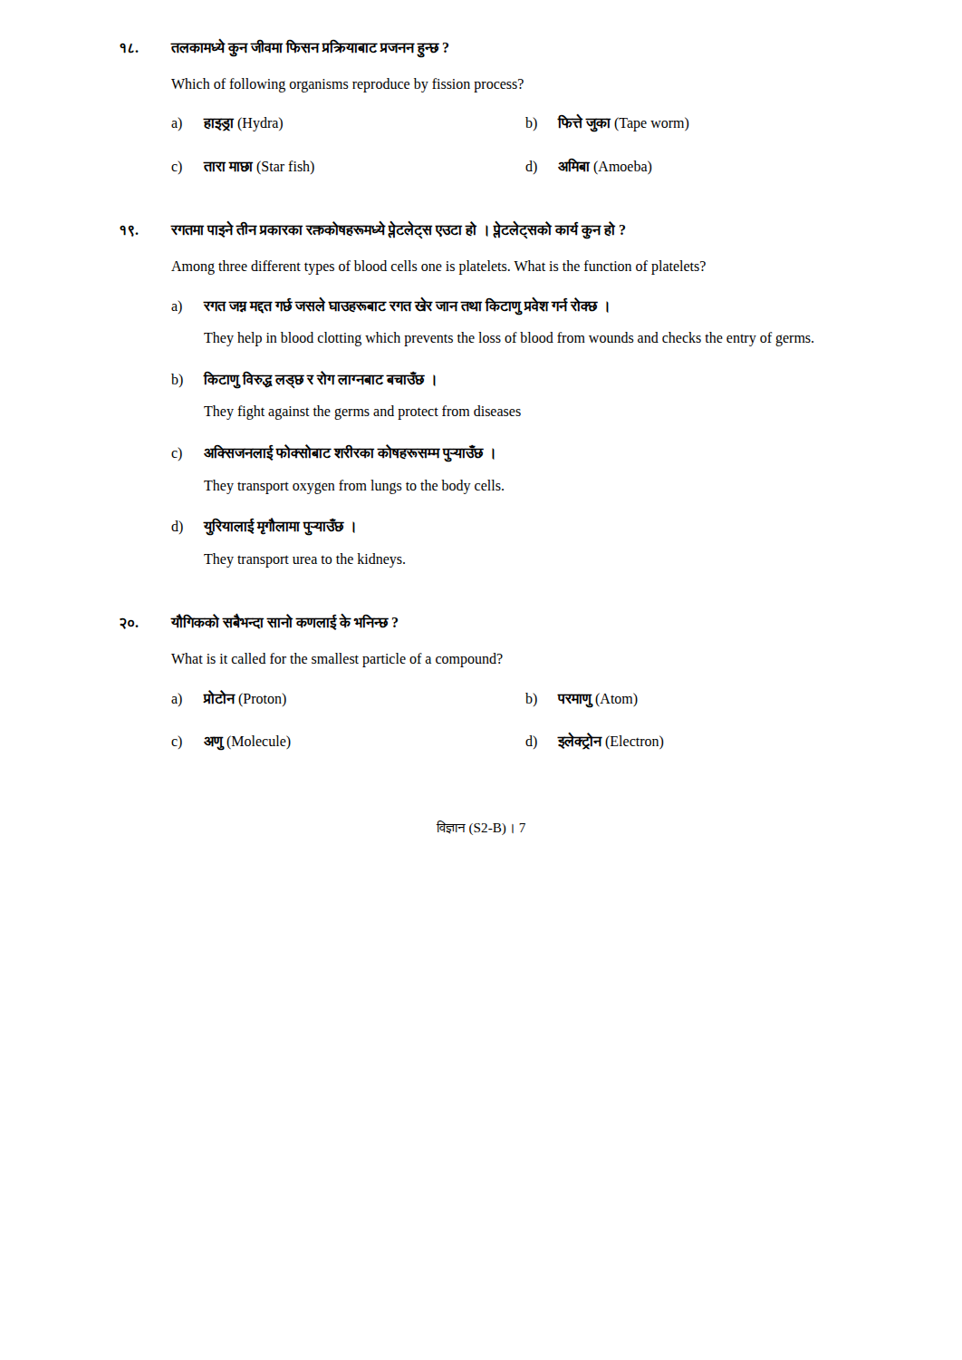१८. तलकामध्ये कुन जीवमा फिसन प्रक्रियाबाट प्रजनन हुन्छ ?
Which of following organisms reproduce by fission process?
a) हाइड्रा (Hydra)
b) फित्ते जुका (Tape worm)
c) तारा माछा (Star fish)
d) अमिबा (Amoeba)
१९. रगतमा पाइने तीन प्रकारका रक्तकोषहरूमध्ये प्लेटलेट्स एउटा हो । प्लेटलेट्सको कार्य कुन हो ?
Among three different types of blood cells one is platelets. What is the function of platelets?
a) रगत जम्न मद्दत गर्छ जसले घाउहरूबाट रगत खेर जान तथा किटाणु प्रवेश गर्न रोक्छ ।
They help in blood clotting which prevents the loss of blood from wounds and checks the entry of germs.
b) किटाणु विरुद्ध लड्छ र रोग लाग्नबाट बचाउँछ ।
They fight against the germs and protect from diseases
c) अक्सिजनलाई फोक्सोबाट शरीरका कोषहरूसम्म पुऱ्याउँछ ।
They transport oxygen from lungs to the body cells.
d) युरियालाई मृगौलामा पुऱ्याउँछ ।
They transport urea to the kidneys.
२०. यौगिकको सबैभन्दा सानो कणलाई के भनिन्छ ?
What is it called for the smallest particle of a compound?
a) प्रोटोन (Proton)
b) परमाणु (Atom)
c) अणु (Molecule)
d) इलेक्ट्रोन (Electron)
विज्ञान (S2-B)। 7